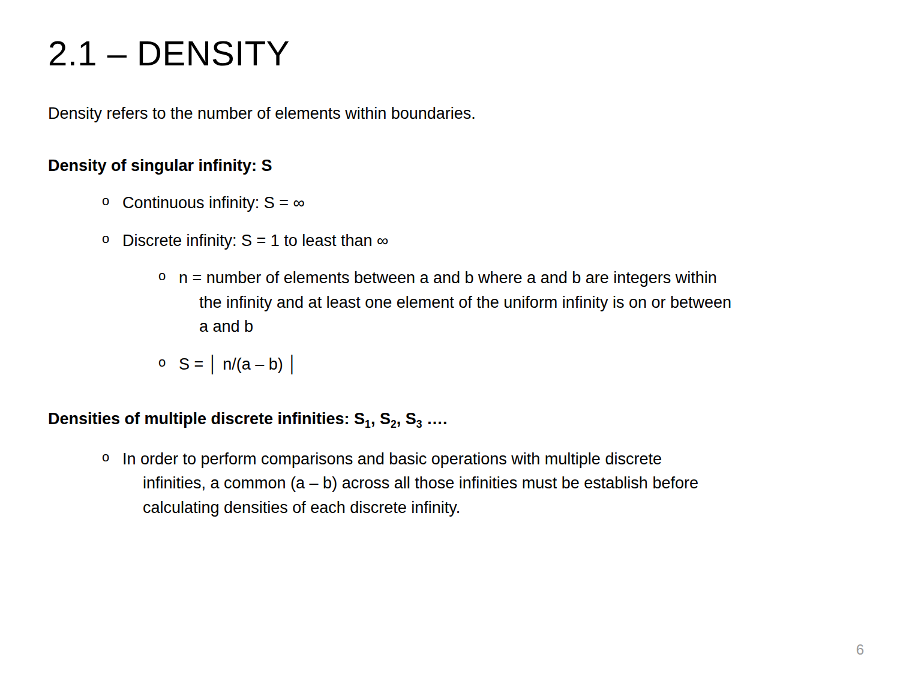2.1 – DENSITY
Density refers to the number of elements within boundaries.
Density of singular infinity: S
Continuous infinity: S = ∞
Discrete infinity: S = 1 to least than ∞
n = number of elements between a and b where a and b are integers withinthe infinity and at least one element of the uniform infinity is on or between a and b
S = │ n/(a – b) │
Densities of multiple discrete infinities: S1, S2, S3 ….
In order to perform comparisons and basic operations with multiple discreteinfinities, a common (a – b) across all those infinities must be establish before calculating densities of each discrete infinity.
6